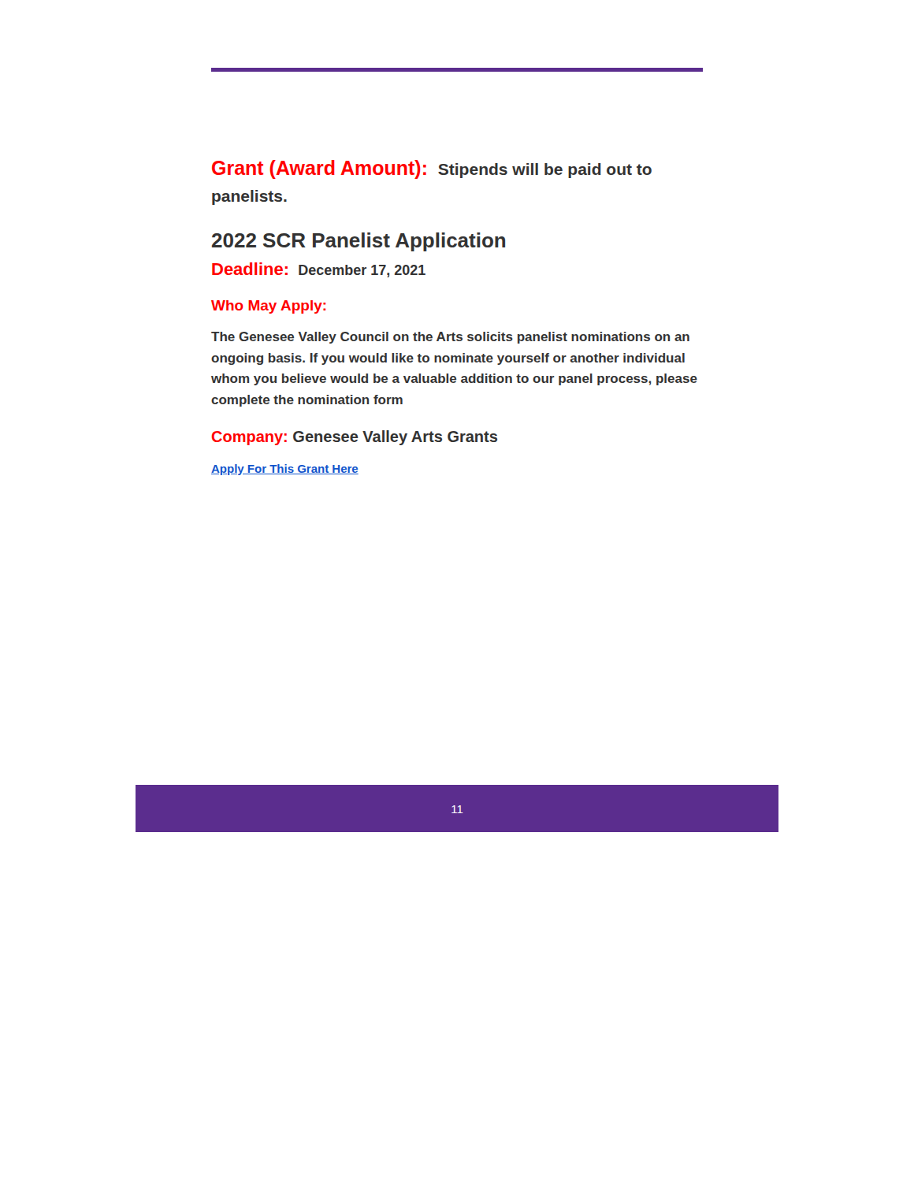Grant (Award Amount): Stipends will be paid out to panelists.
2022 SCR Panelist Application
Deadline: December 17, 2021
Who May Apply:
The Genesee Valley Council on the Arts solicits panelist nominations on an ongoing basis. If you would like to nominate yourself or another individual whom you believe would be a valuable addition to our panel process, please complete the nomination form
Company: Genesee Valley Arts Grants
Apply For This Grant Here
11